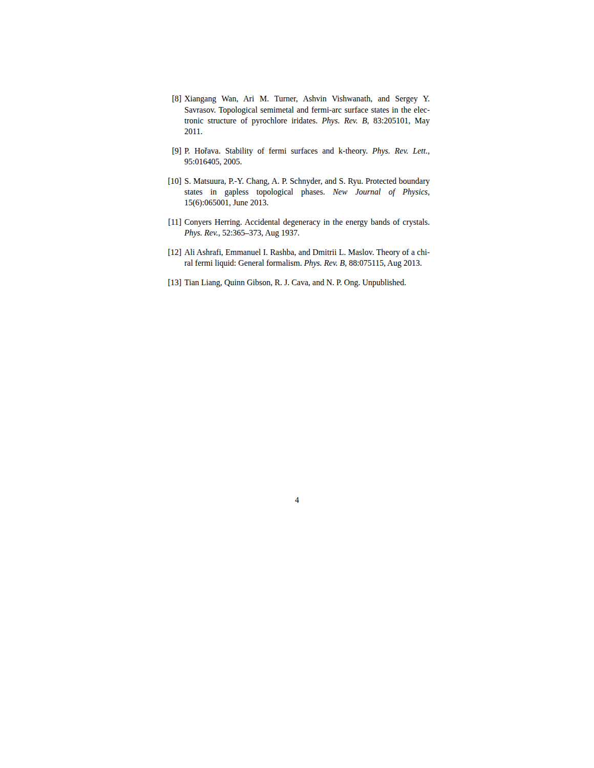[8] Xiangang Wan, Ari M. Turner, Ashvin Vishwanath, and Sergey Y. Savrasov. Topological semimetal and fermi-arc surface states in the electronic structure of pyrochlore iridates. Phys. Rev. B, 83:205101, May 2011.
[9] P. Hořava. Stability of fermi surfaces and k-theory. Phys. Rev. Lett., 95:016405, 2005.
[10] S. Matsuura, P.-Y. Chang, A. P. Schnyder, and S. Ryu. Protected boundary states in gapless topological phases. New Journal of Physics, 15(6):065001, June 2013.
[11] Conyers Herring. Accidental degeneracy in the energy bands of crystals. Phys. Rev., 52:365–373, Aug 1937.
[12] Ali Ashrafi, Emmanuel I. Rashba, and Dmitrii L. Maslov. Theory of a chiral fermi liquid: General formalism. Phys. Rev. B, 88:075115, Aug 2013.
[13] Tian Liang, Quinn Gibson, R. J. Cava, and N. P. Ong. Unpublished.
4